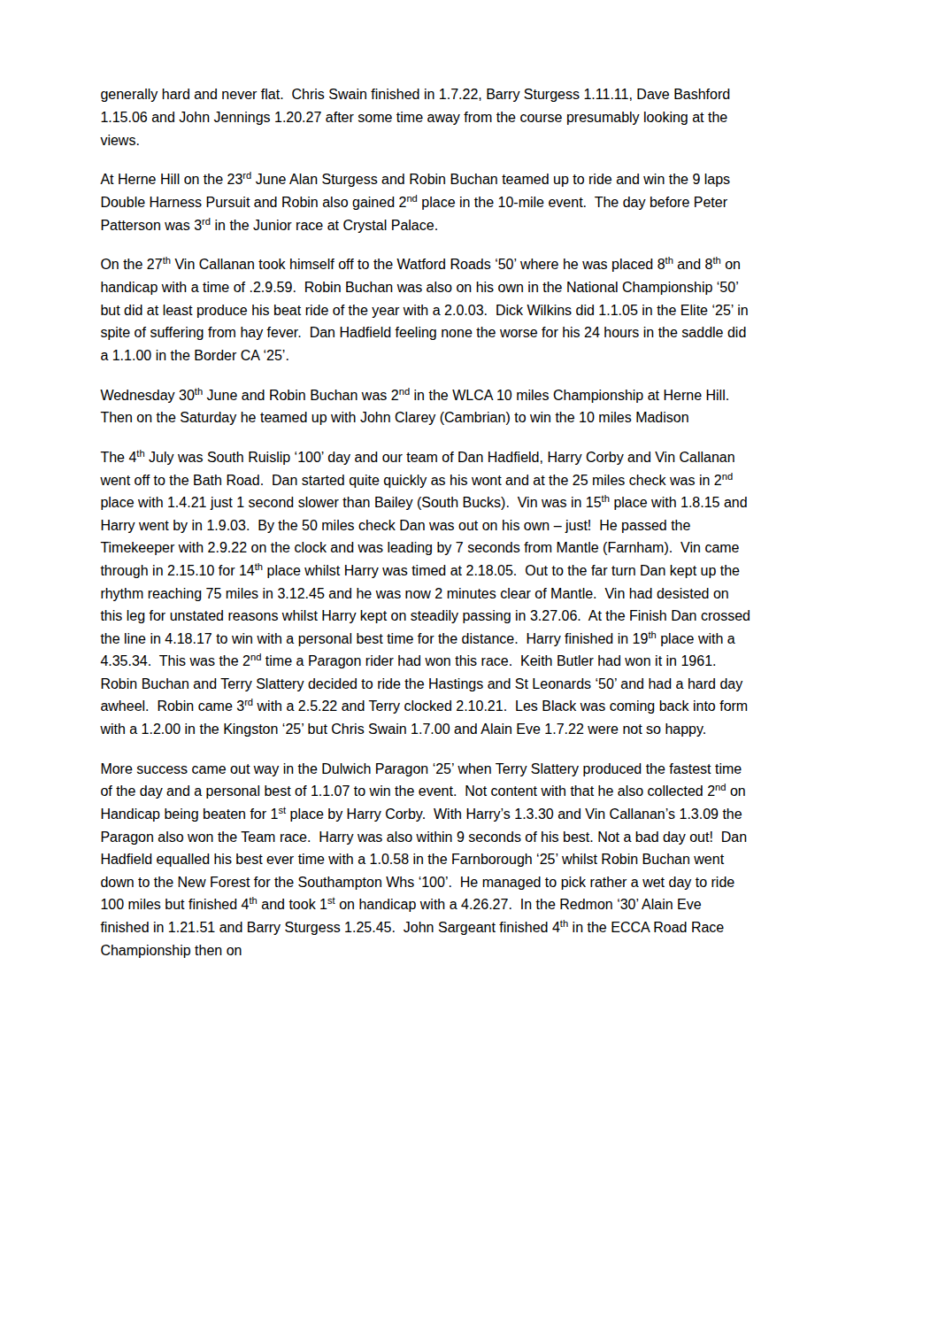generally hard and never flat. Chris Swain finished in 1.7.22, Barry Sturgess 1.11.11, Dave Bashford 1.15.06 and John Jennings 1.20.27 after some time away from the course presumably looking at the views.
At Herne Hill on the 23rd June Alan Sturgess and Robin Buchan teamed up to ride and win the 9 laps Double Harness Pursuit and Robin also gained 2nd place in the 10-mile event. The day before Peter Patterson was 3rd in the Junior race at Crystal Palace.
On the 27th Vin Callanan took himself off to the Watford Roads ‘50’ where he was placed 8th and 8th on handicap with a time of .2.9.59. Robin Buchan was also on his own in the National Championship ‘50’ but did at least produce his beat ride of the year with a 2.0.03. Dick Wilkins did 1.1.05 in the Elite ‘25’ in spite of suffering from hay fever. Dan Hadfield feeling none the worse for his 24 hours in the saddle did a 1.1.00 in the Border CA ‘25’.
Wednesday 30th June and Robin Buchan was 2nd in the WLCA 10 miles Championship at Herne Hill. Then on the Saturday he teamed up with John Clarey (Cambrian) to win the 10 miles Madison
The 4th July was South Ruislip ‘100’ day and our team of Dan Hadfield, Harry Corby and Vin Callanan went off to the Bath Road. Dan started quite quickly as his wont and at the 25 miles check was in 2nd place with 1.4.21 just 1 second slower than Bailey (South Bucks). Vin was in 15th place with 1.8.15 and Harry went by in 1.9.03. By the 50 miles check Dan was out on his own – just! He passed the Timekeeper with 2.9.22 on the clock and was leading by 7 seconds from Mantle (Farnham). Vin came through in 2.15.10 for 14th place whilst Harry was timed at 2.18.05. Out to the far turn Dan kept up the rhythm reaching 75 miles in 3.12.45 and he was now 2 minutes clear of Mantle. Vin had desisted on this leg for unstated reasons whilst Harry kept on steadily passing in 3.27.06. At the Finish Dan crossed the line in 4.18.17 to win with a personal best time for the distance. Harry finished in 19th place with a 4.35.34. This was the 2nd time a Paragon rider had won this race. Keith Butler had won it in 1961. Robin Buchan and Terry Slattery decided to ride the Hastings and St Leonards ‘50’ and had a hard day awheel. Robin came 3rd with a 2.5.22 and Terry clocked 2.10.21. Les Black was coming back into form with a 1.2.00 in the Kingston ‘25’ but Chris Swain 1.7.00 and Alain Eve 1.7.22 were not so happy.
More success came out way in the Dulwich Paragon ‘25’ when Terry Slattery produced the fastest time of the day and a personal best of 1.1.07 to win the event. Not content with that he also collected 2nd on Handicap being beaten for 1st place by Harry Corby. With Harry’s 1.3.30 and Vin Callanan’s 1.3.09 the Paragon also won the Team race. Harry was also within 9 seconds of his best. Not a bad day out! Dan Hadfield equalled his best ever time with a 1.0.58 in the Farnborough ‘25’ whilst Robin Buchan went down to the New Forest for the Southampton Whs ‘100’. He managed to pick rather a wet day to ride 100 miles but finished 4th and took 1st on handicap with a 4.26.27. In the Redmon ‘30’ Alain Eve finished in 1.21.51 and Barry Sturgess 1.25.45. John Sargeant finished 4th in the ECCA Road Race Championship then on